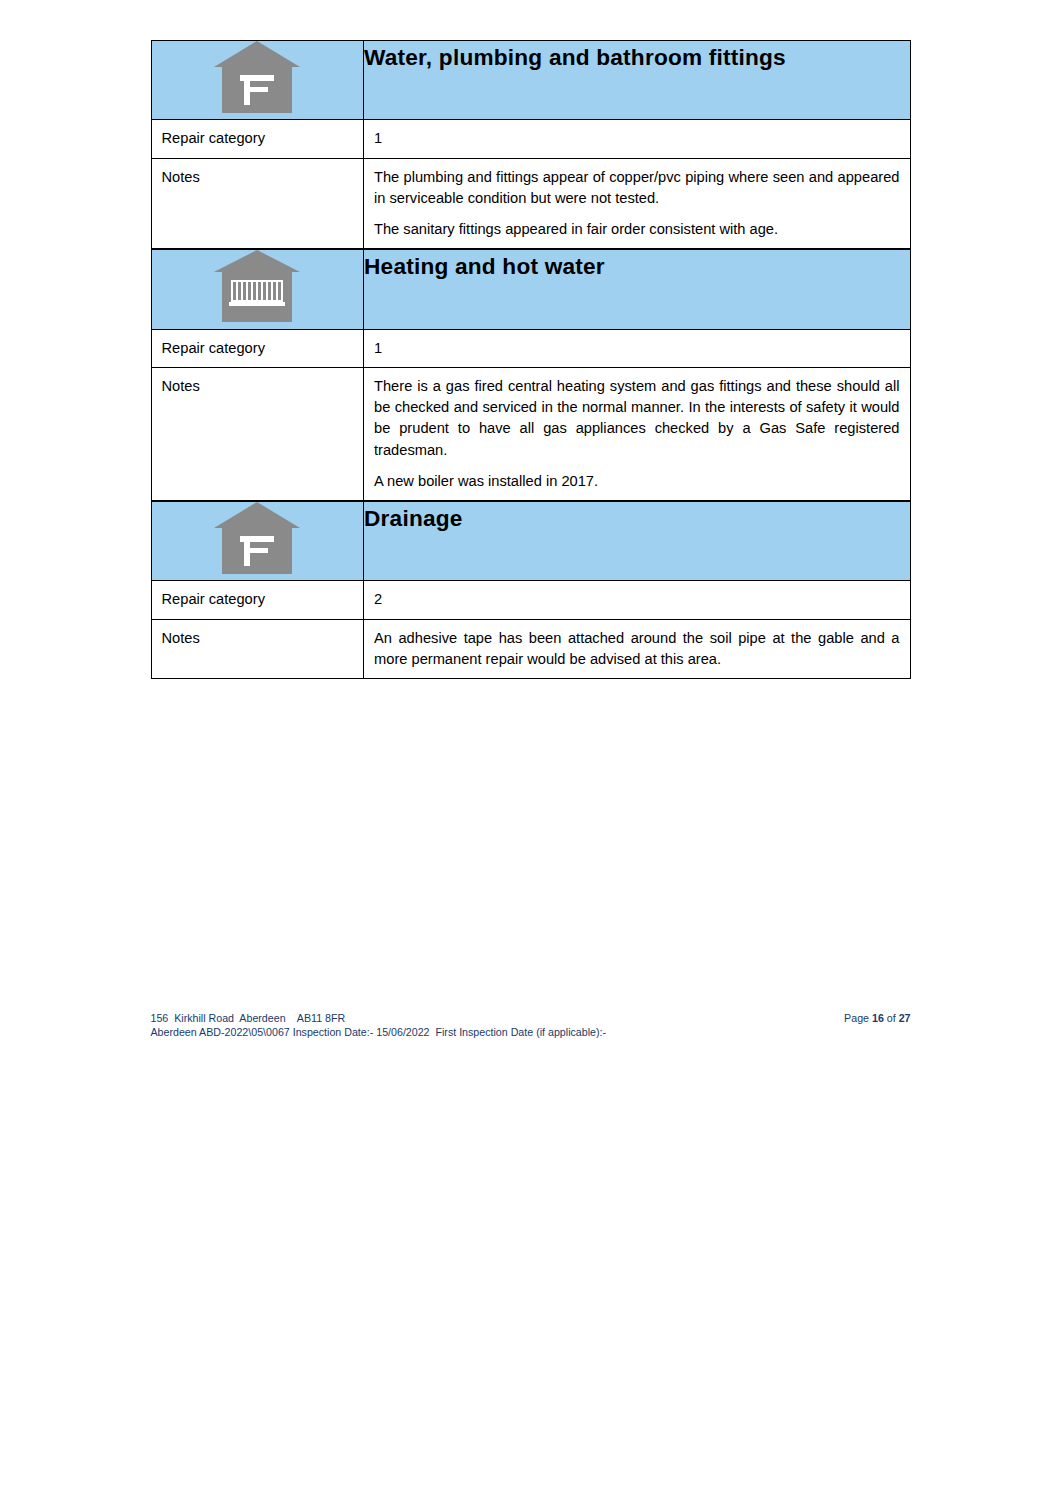| | Water, plumbing and bathroom fittings |
| Repair category | 1 |
| Notes | The plumbing and fittings appear of copper/pvc piping where seen and appeared in serviceable condition but were not tested. The sanitary fittings appeared in fair order consistent with age. |
| | Heating and hot water |
| Repair category | 1 |
| Notes | There is a gas fired central heating system and gas fittings and these should all be checked and serviced in the normal manner. In the interests of safety it would be prudent to have all gas appliances checked by a Gas Safe registered tradesman. A new boiler was installed in 2017. |
| | Drainage |
| Repair category | 2 |
| Notes | An adhesive tape has been attached around the soil pipe at the gable and a more permanent repair would be advised at this area. |
156 Kirkhill Road Aberdeen AB11 8FR
Aberdeen ABD-2022\05\0067 Inspection Date:- 15/06/2022 First Inspection Date (if applicable):-
Page 16 of 27